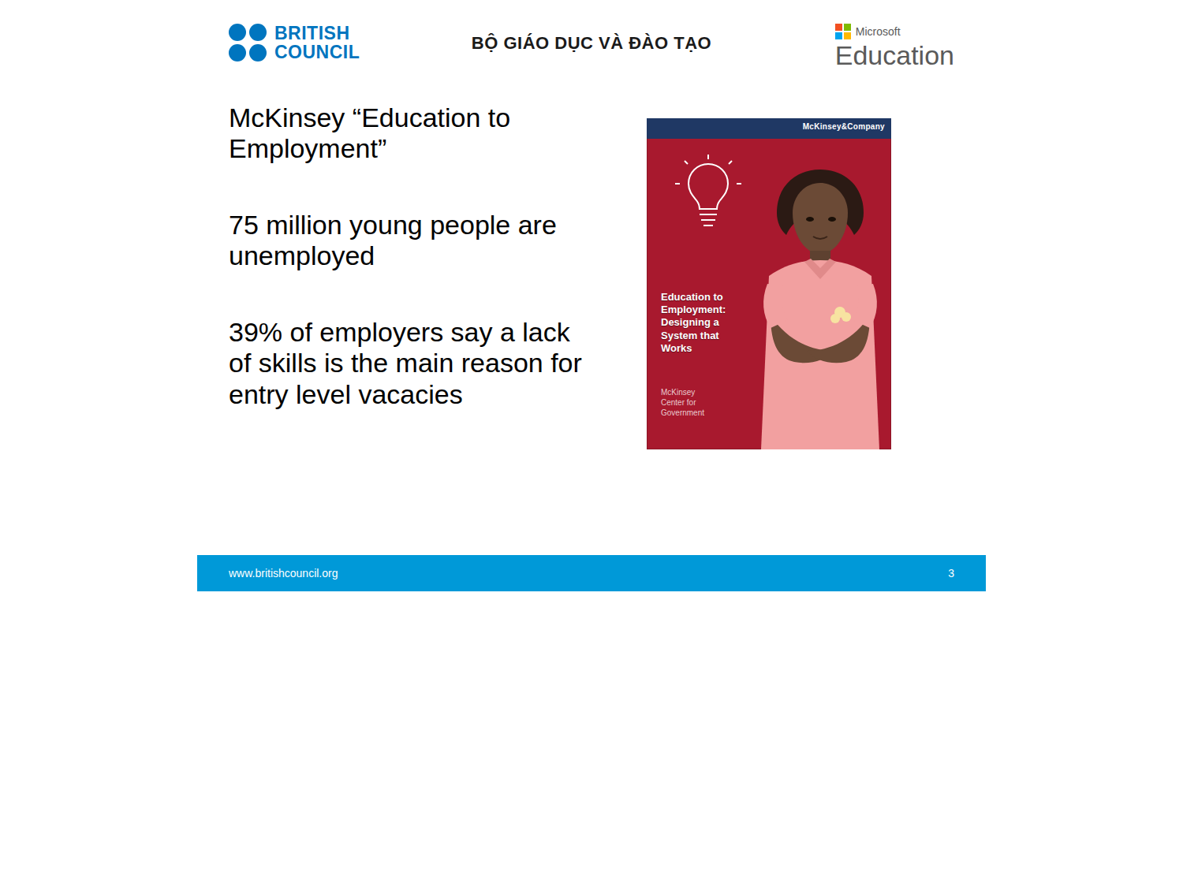BRITISH
COUNCIL
BỘ GIÁO DỤC VÀ ĐÀO TẠO
Microsoft
Education
McKinsey “Education to Employment”
75 million young people are unemployed
39% of employers say a lack of skills is the main reason for entry level vacacies
McKinsey&Company
»
Education to
Employment:
Designing a
System that
Works
McKinsey
Center for
Government
www.britishcouncil.org 3